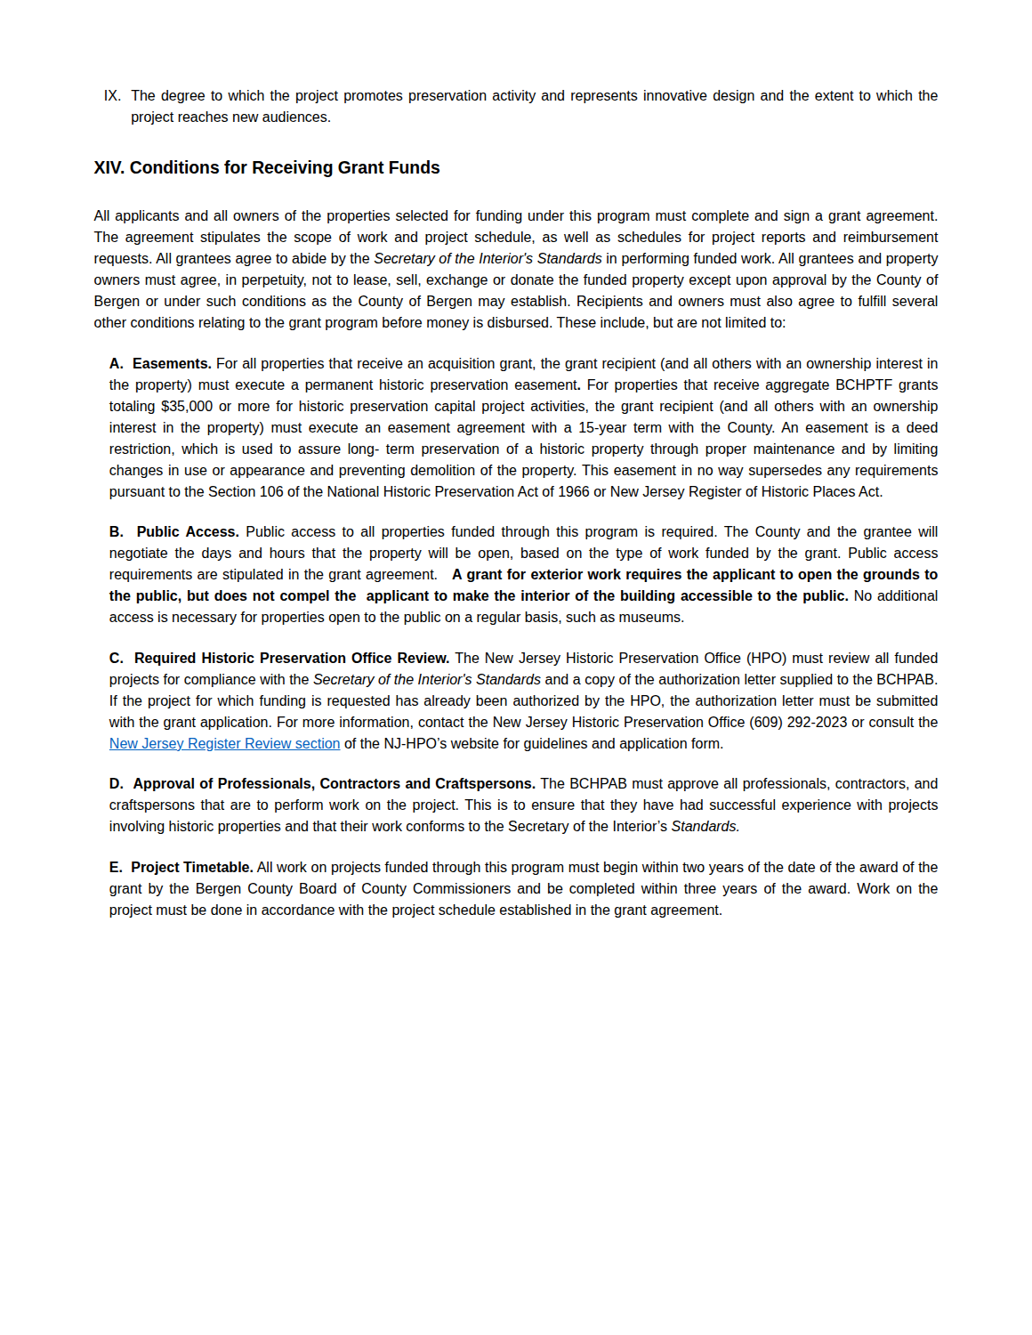The degree to which the project promotes preservation activity and represents innovative design and the extent to which the project reaches new audiences.
XIV. Conditions for Receiving Grant Funds
All applicants and all owners of the properties selected for funding under this program must complete and sign a grant agreement. The agreement stipulates the scope of work and project schedule, as well as schedules for project reports and reimbursement requests. All grantees agree to abide by the Secretary of the Interior's Standards in performing funded work. All grantees and property owners must agree, in perpetuity, not to lease, sell, exchange or donate the funded property except upon approval by the County of Bergen or under such conditions as the County of Bergen may establish. Recipients and owners must also agree to fulfill several other conditions relating to the grant program before money is disbursed. These include, but are not limited to:
A. Easements. For all properties that receive an acquisition grant, the grant recipient (and all others with an ownership interest in the property) must execute a permanent historic preservation easement. For properties that receive aggregate BCHPTF grants totaling $35,000 or more for historic preservation capital project activities, the grant recipient (and all others with an ownership interest in the property) must execute an easement agreement with a 15-year term with the County. An easement is a deed restriction, which is used to assure long- term preservation of a historic property through proper maintenance and by limiting changes in use or appearance and preventing demolition of the property. This easement in no way supersedes any requirements pursuant to the Section 106 of the National Historic Preservation Act of 1966 or New Jersey Register of Historic Places Act.
B. Public Access. Public access to all properties funded through this program is required. The County and the grantee will negotiate the days and hours that the property will be open, based on the type of work funded by the grant. Public access requirements are stipulated in the grant agreement. A grant for exterior work requires the applicant to open the grounds to the public, but does not compel the applicant to make the interior of the building accessible to the public. No additional access is necessary for properties open to the public on a regular basis, such as museums.
C. Required Historic Preservation Office Review. The New Jersey Historic Preservation Office (HPO) must review all funded projects for compliance with the Secretary of the Interior's Standards and a copy of the authorization letter supplied to the BCHPAB. If the project for which funding is requested has already been authorized by the HPO, the authorization letter must be submitted with the grant application. For more information, contact the New Jersey Historic Preservation Office (609) 292-2023 or consult the New Jersey Register Review section of the NJ-HPO’s website for guidelines and application form.
D. Approval of Professionals, Contractors and Craftspersons. The BCHPAB must approve all professionals, contractors, and craftspersons that are to perform work on the project. This is to ensure that they have had successful experience with projects involving historic properties and that their work conforms to the Secretary of the Interior’s Standards.
E. Project Timetable. All work on projects funded through this program must begin within two years of the date of the award of the grant by the Bergen County Board of County Commissioners and be completed within three years of the award. Work on the project must be done in accordance with the project schedule established in the grant agreement.